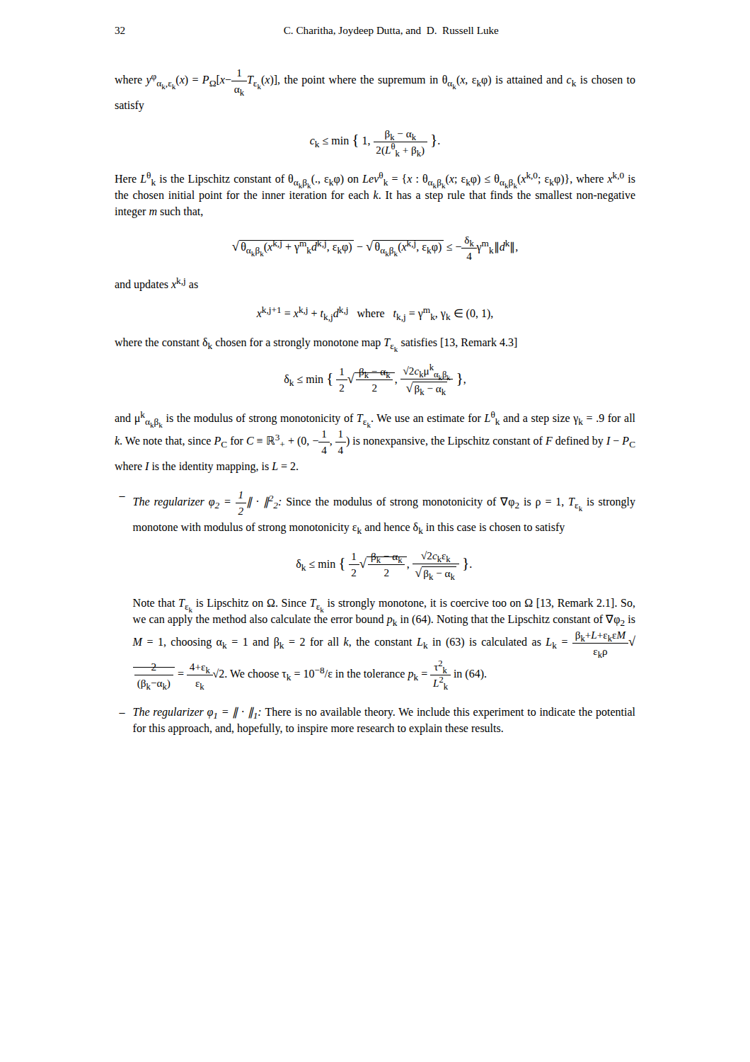32 C. Charitha, Joydeep Dutta, and D. Russell Luke
where yφαk,εk(x) = PΩ[x−1 αk Tεk(x)], the point where the supremum in θαk(x, εkφ) is attained and ck is chosen to satisfy
ck ≤ min { 1, βk − αk 2(Lθk + βk) }.
Here Lθk is the Lipschitz constant of θαkβk(., εkφ) on Levθk = {x : θαkβk(x; εkφ) ≤ θαkβk(xk,0; εkφ)}, where xk,0 is the chosen initial point for the inner iteration for each k. It has a step rule that finds the smallest non-negative integer m such that,
√θαkβk(xk,j + γmkdk,j, εkφ) − √θαkβk(xk,j, εkφ) ≤ −δk 4γmk∥dk∥,
and updates xk,j as
xk,j+1 = xk,j + tk,jdk,j where tk,j = γmk, γk ∈ (0, 1),
where the constant δk chosen for a strongly monotone map Tεk satisfies [13, Remark 4.3]
δk ≤ min { 12√βk − αk 2, √2ckμkαkβk√βk − αk },
and μkαkβk is the modulus of strong monotonicity of Tεk. We use an estimate for Lθk and a step size γk = .9 for all k. We note that, since PC for C ≡ ℝ3+ + (0, −14, 14) is nonexpansive, the Lipschitz constant of F defined by I − PC where I is the identity mapping, is L = 2.
The regularizer φ2 = 12∥ · ∥22: Since the modulus of strong monotonicity of ∇φ2 is ρ = 1, Tεk is strongly monotone with modulus of strong monotonicity εk and hence δk in this case is chosen to satisfy
δk ≤ min { 12√βk − αk 2, √2ckεk√βk − αk }.
Note that Tεk is Lipschitz on Ω. Since Tεk is strongly monotone, it is coercive too on Ω [13, Remark 2.1]. So, we can apply the method also calculate the error bound pk in (64). Noting that the Lipschitz constant of ∇φ2 is M = 1, choosing αk = 1 and βk = 2 for all k, the constant Lk in (63) is calculated as Lk = βk+L+εkεM εkρ√2(βk−αk) = 4+εk εk√2. We choose τk = 10−8/ε in the tolerance pk = τ2k L2k in (64).
The regularizer φ1 = ∥ · ∥1: There is no available theory. We include this experiment to indicate the potential for this approach, and, hopefully, to inspire more research to explain these results.